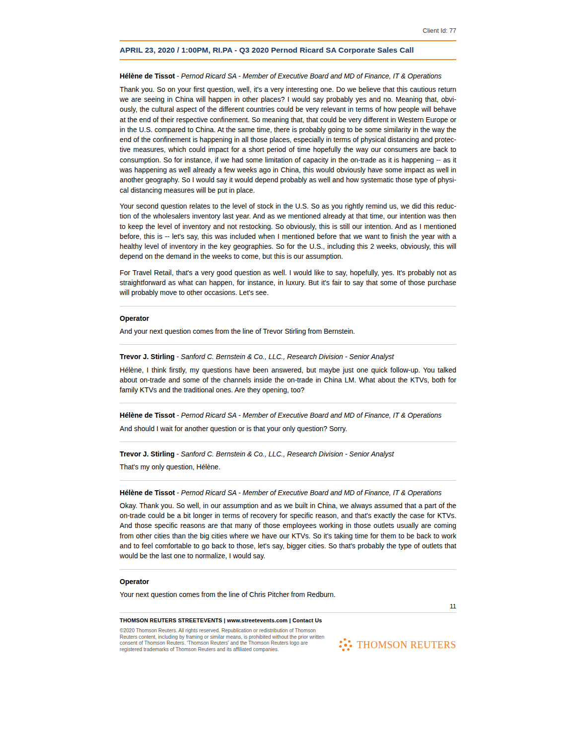Client Id: 77
APRIL 23, 2020 / 1:00PM, RI.PA - Q3 2020 Pernod Ricard SA Corporate Sales Call
Hélène de Tissot - Pernod Ricard SA - Member of Executive Board and MD of Finance, IT & Operations
Thank you. So on your first question, well, it's a very interesting one. Do we believe that this cautious return we are seeing in China will happen in other places? I would say probably yes and no. Meaning that, obviously, the cultural aspect of the different countries could be very relevant in terms of how people will behave at the end of their respective confinement. So meaning that, that could be very different in Western Europe or in the U.S. compared to China. At the same time, there is probably going to be some similarity in the way the end of the confinement is happening in all those places, especially in terms of physical distancing and protective measures, which could impact for a short period of time hopefully the way our consumers are back to consumption. So for instance, if we had some limitation of capacity in the on-trade as it is happening -- as it was happening as well already a few weeks ago in China, this would obviously have some impact as well in another geography. So I would say it would depend probably as well and how systematic those type of physical distancing measures will be put in place.
Your second question relates to the level of stock in the U.S. So as you rightly remind us, we did this reduction of the wholesalers inventory last year. And as we mentioned already at that time, our intention was then to keep the level of inventory and not restocking. So obviously, this is still our intention. And as I mentioned before, this is -- let's say, this was included when I mentioned before that we want to finish the year with a healthy level of inventory in the key geographies. So for the U.S., including this 2 weeks, obviously, this will depend on the demand in the weeks to come, but this is our assumption.
For Travel Retail, that's a very good question as well. I would like to say, hopefully, yes. It's probably not as straightforward as what can happen, for instance, in luxury. But it's fair to say that some of those purchase will probably move to other occasions. Let's see.
Operator
And your next question comes from the line of Trevor Stirling from Bernstein.
Trevor J. Stirling - Sanford C. Bernstein & Co., LLC., Research Division - Senior Analyst
Hélène, I think firstly, my questions have been answered, but maybe just one quick follow-up. You talked about on-trade and some of the channels inside the on-trade in China LM. What about the KTVs, both for family KTVs and the traditional ones. Are they opening, too?
Hélène de Tissot - Pernod Ricard SA - Member of Executive Board and MD of Finance, IT & Operations
And should I wait for another question or is that your only question? Sorry.
Trevor J. Stirling - Sanford C. Bernstein & Co., LLC., Research Division - Senior Analyst
That's my only question, Hélène.
Hélène de Tissot - Pernod Ricard SA - Member of Executive Board and MD of Finance, IT & Operations
Okay. Thank you. So well, in our assumption and as we built in China, we always assumed that a part of the on-trade could be a bit longer in terms of recovery for specific reason, and that's exactly the case for KTVs. And those specific reasons are that many of those employees working in those outlets usually are coming from other cities than the big cities where we have our KTVs. So it's taking time for them to be back to work and to feel comfortable to go back to those, let's say, bigger cities. So that's probably the type of outlets that would be the last one to normalize, I would say.
Operator
Your next question comes from the line of Chris Pitcher from Redburn.
11
THOMSON REUTERS STREETEVENTS | www.streetevents.com | Contact Us
©2020 Thomson Reuters. All rights reserved. Republication or redistribution of Thomson Reuters content, including by framing or similar means, is prohibited without the prior written consent of Thomson Reuters. 'Thomson Reuters' and the Thomson Reuters logo are registered trademarks of Thomson Reuters and its affiliated companies.
THOMSON REUTERS